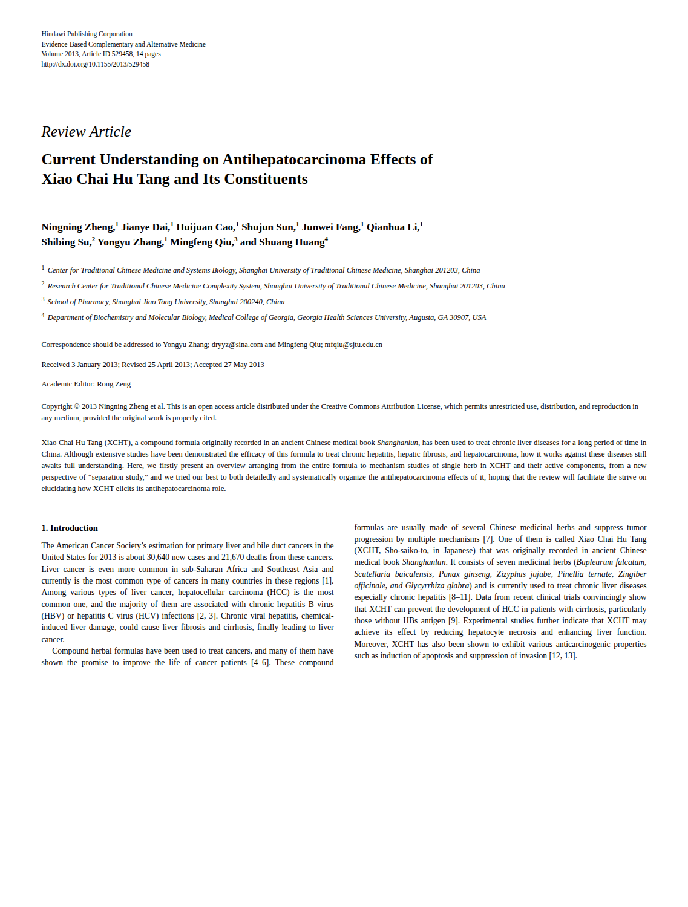Hindawi Publishing Corporation
Evidence-Based Complementary and Alternative Medicine
Volume 2013, Article ID 529458, 14 pages
http://dx.doi.org/10.1155/2013/529458
Review Article
Current Understanding on Antihepatocarcinoma Effects of
Xiao Chai Hu Tang and Its Constituents
Ningning Zheng,1 Jianye Dai,1 Huijuan Cao,1 Shujun Sun,1 Junwei Fang,1 Qianhua Li,1
Shibing Su,2 Yongyu Zhang,1 Mingfeng Qiu,3 and Shuang Huang4
1 Center for Traditional Chinese Medicine and Systems Biology, Shanghai University of Traditional Chinese Medicine, Shanghai 201203, China
2 Research Center for Traditional Chinese Medicine Complexity System, Shanghai University of Traditional Chinese Medicine, Shanghai 201203, China
3 School of Pharmacy, Shanghai Jiao Tong University, Shanghai 200240, China
4 Department of Biochemistry and Molecular Biology, Medical College of Georgia, Georgia Health Sciences University, Augusta, GA 30907, USA
Correspondence should be addressed to Yongyu Zhang; dryyz@sina.com and Mingfeng Qiu; mfqiu@sjtu.edu.cn
Received 3 January 2013; Revised 25 April 2013; Accepted 27 May 2013
Academic Editor: Rong Zeng
Copyright © 2013 Ningning Zheng et al. This is an open access article distributed under the Creative Commons Attribution License, which permits unrestricted use, distribution, and reproduction in any medium, provided the original work is properly cited.
Xiao Chai Hu Tang (XCHT), a compound formula originally recorded in an ancient Chinese medical book Shanghanlun, has been used to treat chronic liver diseases for a long period of time in China. Although extensive studies have been demonstrated the efficacy of this formula to treat chronic hepatitis, hepatic fibrosis, and hepatocarcinoma, how it works against these diseases still awaits full understanding. Here, we firstly present an overview arranging from the entire formula to mechanism studies of single herb in XCHT and their active components, from a new perspective of “separation study,” and we tried our best to both detailedly and systematically organize the antihepatocarcinoma effects of it, hoping that the review will facilitate the strive on elucidating how XCHT elicits its antihepatocarcinoma role.
1. Introduction
The American Cancer Society’s estimation for primary liver and bile duct cancers in the United States for 2013 is about 30,640 new cases and 21,670 deaths from these cancers. Liver cancer is even more common in sub-Saharan Africa and Southeast Asia and currently is the most common type of cancers in many countries in these regions [1]. Among various types of liver cancer, hepatocellular carcinoma (HCC) is the most common one, and the majority of them are associated with chronic hepatitis B virus (HBV) or hepatitis C virus (HCV) infections [2, 3]. Chronic viral hepatitis, chemical-induced liver damage, could cause liver fibrosis and cirrhosis, finally leading to liver cancer.
Compound herbal formulas have been used to treat cancers, and many of them have shown the promise to improve the life of cancer patients [4–6]. These compound formulas are usually made of several Chinese medicinal herbs and suppress tumor progression by multiple mechanisms [7]. One of them is called Xiao Chai Hu Tang (XCHT, Sho-saiko-to, in Japanese) that was originally recorded in ancient Chinese medical book Shanghanlun. It consists of seven medicinal herbs (Bupleurum falcatum, Scutellaria baicalensis, Panax ginseng, Zizyphus jujube, Pinellia ternate, Zingiber officinale, and Glycyrrhiza glabra) and is currently used to treat chronic liver diseases especially chronic hepatitis [8–11]. Data from recent clinical trials convincingly show that XCHT can prevent the development of HCC in patients with cirrhosis, particularly those without HBs antigen [9]. Experimental studies further indicate that XCHT may achieve its effect by reducing hepatocyte necrosis and enhancing liver function. Moreover, XCHT has also been shown to exhibit various anticarcinogenic properties such as induction of apoptosis and suppression of invasion [12, 13].